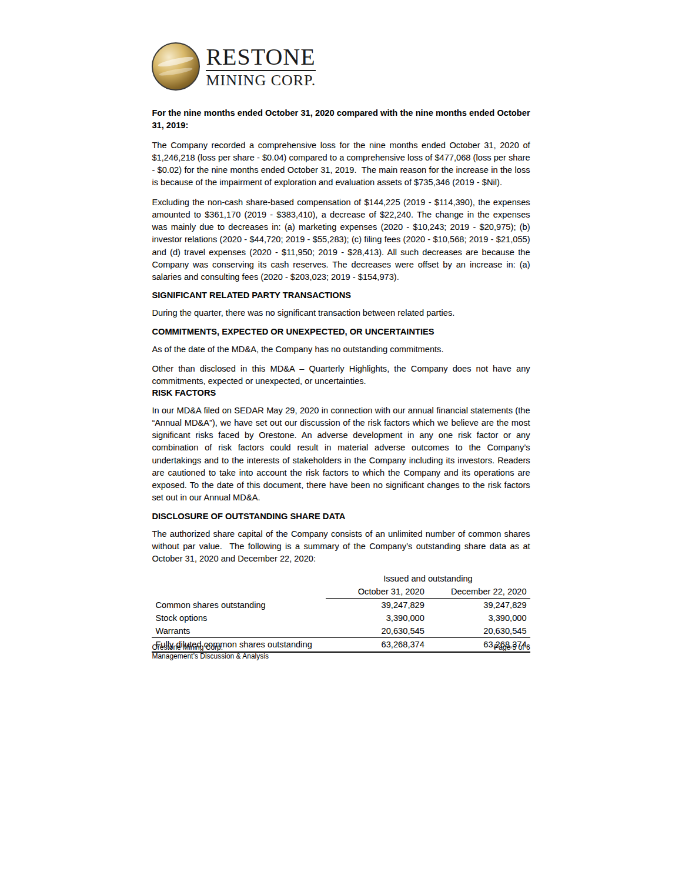RESTONE
MINING CORP.
For the nine months ended October 31, 2020 compared with the nine months ended October 31, 2019:
The Company recorded a comprehensive loss for the nine months ended October 31, 2020 of $1,246,218 (loss per share - $0.04) compared to a comprehensive loss of $477,068 (loss per share - $0.02) for the nine months ended October 31, 2019. The main reason for the increase in the loss is because of the impairment of exploration and evaluation assets of $735,346 (2019 - $Nil).
Excluding the non-cash share-based compensation of $144,225 (2019 - $114,390), the expenses amounted to $361,170 (2019 - $383,410), a decrease of $22,240. The change in the expenses was mainly due to decreases in: (a) marketing expenses (2020 - $10,243; 2019 - $20,975); (b) investor relations (2020 - $44,720; 2019 - $55,283); (c) filing fees (2020 - $10,568; 2019 - $21,055) and (d) travel expenses (2020 - $11,950; 2019 - $28,413). All such decreases are because the Company was conserving its cash reserves. The decreases were offset by an increase in: (a) salaries and consulting fees (2020 - $203,023; 2019 - $154,973).
SIGNIFICANT RELATED PARTY TRANSACTIONS
During the quarter, there was no significant transaction between related parties.
COMMITMENTS, EXPECTED OR UNEXPECTED, OR UNCERTAINTIES
As of the date of the MD&A, the Company has no outstanding commitments.
Other than disclosed in this MD&A – Quarterly Highlights, the Company does not have any commitments, expected or unexpected, or uncertainties.
RISK FACTORS
In our MD&A filed on SEDAR May 29, 2020 in connection with our annual financial statements (the “Annual MD&A”), we have set out our discussion of the risk factors which we believe are the most significant risks faced by Orestone. An adverse development in any one risk factor or any combination of risk factors could result in material adverse outcomes to the Company’s undertakings and to the interests of stakeholders in the Company including its investors. Readers are cautioned to take into account the risk factors to which the Company and its operations are exposed. To the date of this document, there have been no significant changes to the risk factors set out in our Annual MD&A.
DISCLOSURE OF OUTSTANDING SHARE DATA
The authorized share capital of the Company consists of an unlimited number of common shares without par value. The following is a summary of the Company’s outstanding share data as at October 31, 2020 and December 22, 2020:
| | Issued and outstanding |
| | October 31, 2020 | December 22, 2020 |
| Common shares outstanding | 39,247,829 | 39,247,829 |
| Stock options | 3,390,000 | 3,390,000 |
| Warrants | 20,630,545 | 20,630,545 |
| Fully diluted common shares outstanding | 63,268,374 | 63,268,374 |
Orestone Mining Corp.
Management’s Discussion & Analysis
Page 5 of 6